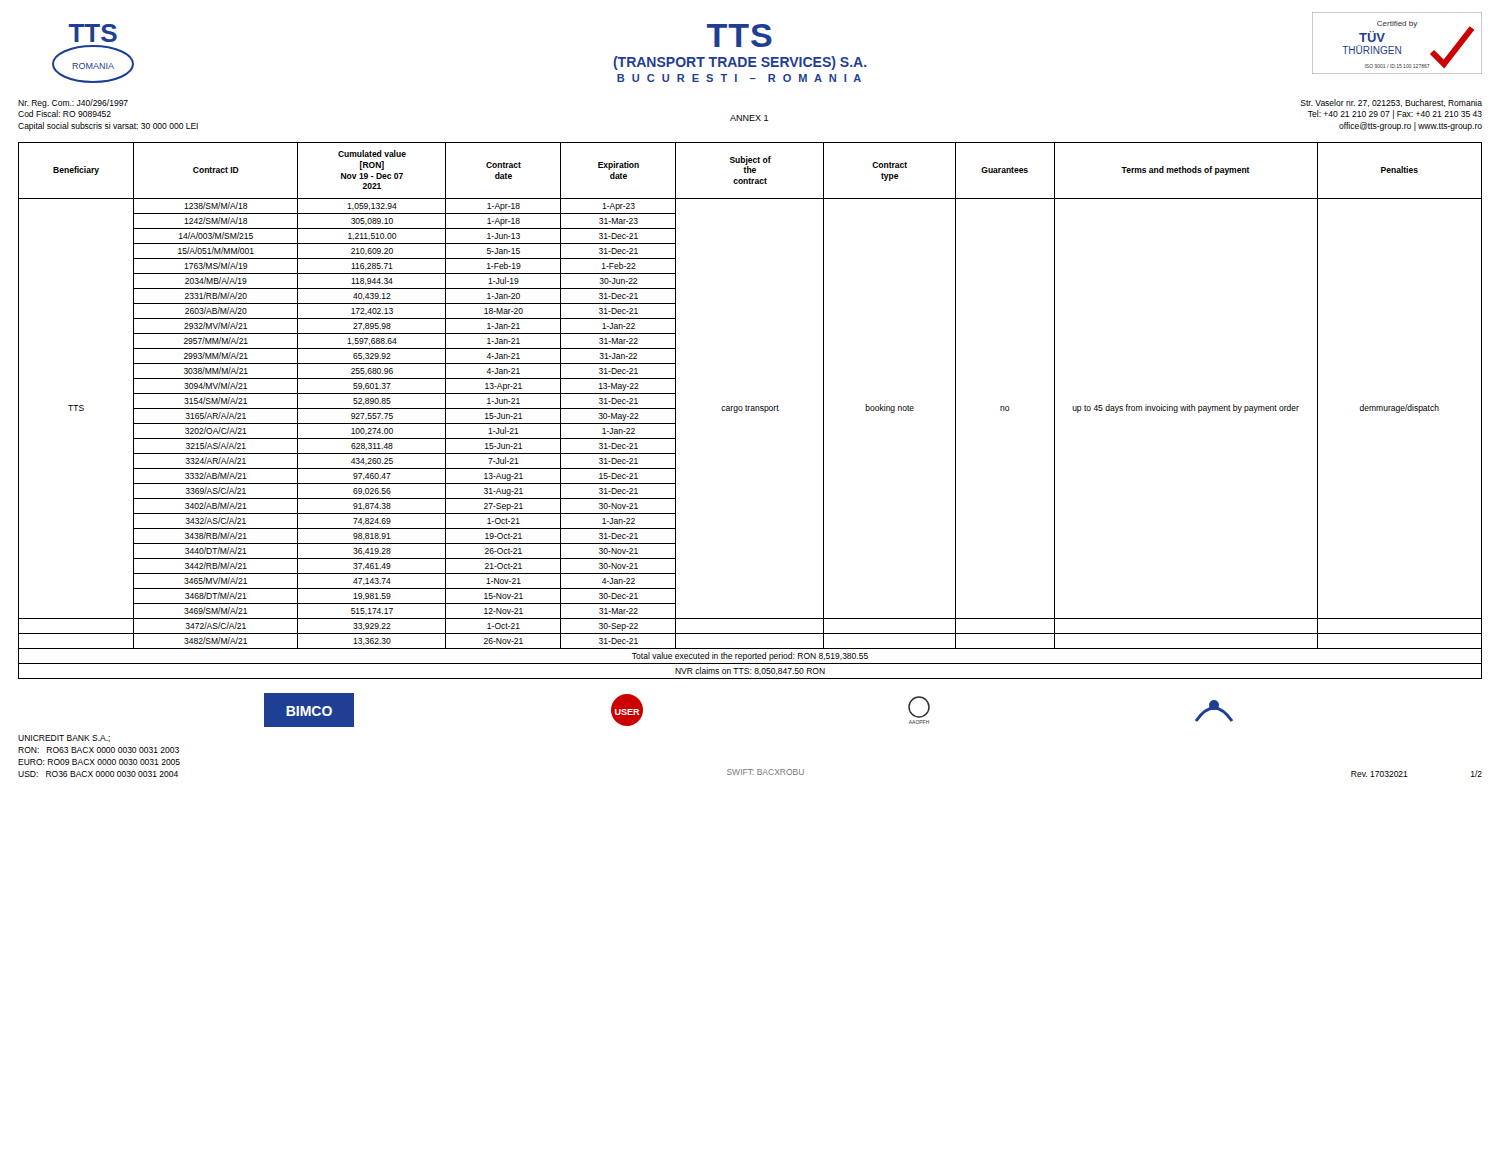TTS
(TRANSPORT TRADE SERVICES) S.A.
B U C U R E S T I – R O M A N I A
Nr. Reg. Com.: J40/296/1997
Cod Fiscal: RO 9089452
Capital social subscris si varsat: 30 000 000 LEI
ANNEX 1
Str. Vaselor nr. 27, 021253, Bucharest, Romania
Tel: +40 21 210 29 07 | Fax: +40 21 210 35 43
office@tts-group.ro | www.tts-group.ro
| Beneficiary | Contract ID | Cumulated value [RON] Nov 19 - Dec 07 2021 | Contract date | Expiration date | Subject of the contract | Contract type | Guarantees | Terms and methods of payment | Penalties |
| --- | --- | --- | --- | --- | --- | --- | --- | --- | --- |
| TTS | 1238/SM/M/A/18 | 1,059,132.94 | 1-Apr-18 | 1-Apr-23 | cargo transport | booking note | no | up to 45 days from invoicing with payment by payment order | demmurage/dispatch |
| 1242/SM/M/A/18 | 305,089.10 | 1-Apr-18 | 31-Mar-23 |
| 14/A/003/M/SM/215 | 1,211,510.00 | 1-Jun-13 | 31-Dec-21 |
| 15/A/051/M/MM/001 | 210,609.20 | 5-Jan-15 | 31-Dec-21 |
| 1763/MS/M/A/19 | 116,285.71 | 1-Feb-19 | 1-Feb-22 |
| 2034/MB/A/A/19 | 118,944.34 | 1-Jul-19 | 30-Jun-22 |
| 2331/RB/M/A/20 | 40,439.12 | 1-Jan-20 | 31-Dec-21 |
| 2603/AB/M/A/20 | 172,402.13 | 18-Mar-20 | 31-Dec-21 |
| 2932/MV/M/A/21 | 27,895.98 | 1-Jan-21 | 1-Jan-22 |
| 2957/MM/M/A/21 | 1,597,688.64 | 1-Jan-21 | 31-Mar-22 |
| 2993/MM/M/A/21 | 65,329.92 | 4-Jan-21 | 31-Jan-22 |
| 3038/MM/M/A/21 | 255,680.96 | 4-Jan-21 | 31-Dec-21 |
| 3094/MV/M/A/21 | 59,601.37 | 13-Apr-21 | 13-May-22 |
| 3154/SM/M/A/21 | 52,890.85 | 1-Jun-21 | 31-Dec-21 |
| 3165/AR/A/A/21 | 927,557.75 | 15-Jun-21 | 30-May-22 |
| 3202/OA/C/A/21 | 100,274.00 | 1-Jul-21 | 1-Jan-22 |
| 3215/AS/A/A/21 | 628,311.48 | 15-Jun-21 | 31-Dec-21 |
| 3324/AR/A/A/21 | 434,260.25 | 7-Jul-21 | 31-Dec-21 |
| 3332/AB/M/A/21 | 97,460.47 | 13-Aug-21 | 15-Dec-21 |
| 3369/AS/C/A/21 | 69,026.56 | 31-Aug-21 | 31-Dec-21 |
| 3402/AB/M/A/21 | 91,874.38 | 27-Sep-21 | 30-Nov-21 |
| 3432/AS/C/A/21 | 74,824.69 | 1-Oct-21 | 1-Jan-22 |
| 3438/RB/M/A/21 | 98,818.91 | 19-Oct-21 | 31-Dec-21 |
| 3440/DT/M/A/21 | 36,419.28 | 26-Oct-21 | 30-Nov-21 |
| 3442/RB/M/A/21 | 37,461.49 | 21-Oct-21 | 30-Nov-21 |
| 3465/MV/M/A/21 | 47,143.74 | 1-Nov-21 | 4-Jan-22 |
| 3468/DT/M/A/21 | 19,981.59 | 15-Nov-21 | 30-Dec-21 |
| 3469/SM/M/A/21 | 515,174.17 | 12-Nov-21 | 31-Mar-22 |
| | 3472/AS/C/A/21 | 33,929.22 | 1-Oct-21 | 30-Sep-22 | | | | | |
| | 3482/SM/M/A/21 | 13,362.30 | 26-Nov-21 | 31-Dec-21 | | | | | |
| Total value executed in the reported period: RON 8,519,380.55 |
| NVR claims on TTS: 8,050,847.50 RON |
UNICREDIT BANK S.A.;
RON: RO63 BACX 0000 0030 0031 2003
EURO: RO09 BACX 0000 0030 0031 2005
USD: RO36 BACX 0000 0030 0031 2004
SWIFT: BACXROBU
Rev. 17032021 1/2